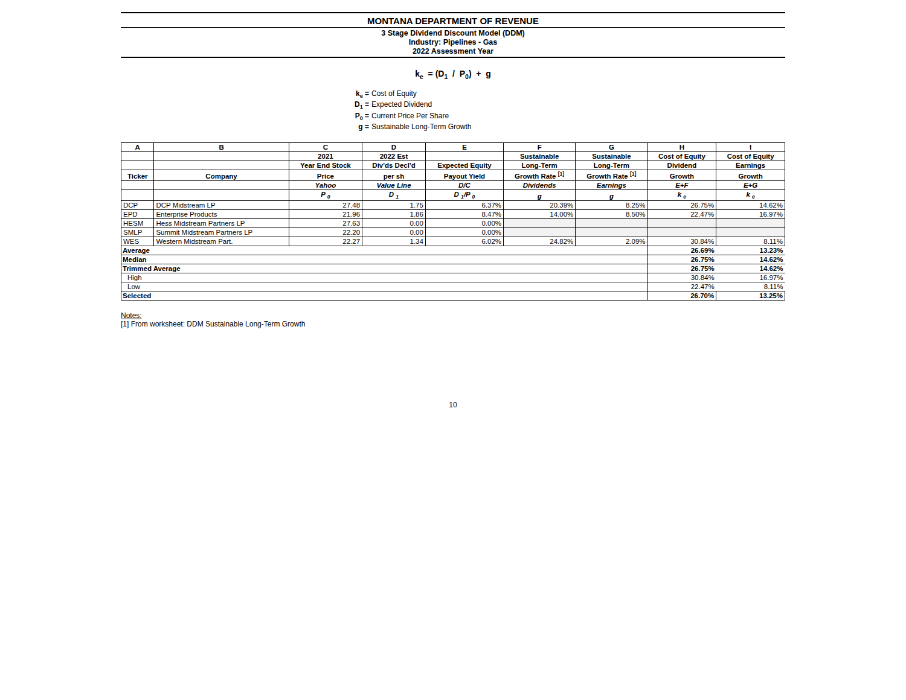MONTANA DEPARTMENT OF REVENUE
3 Stage Dividend Discount Model (DDM)
Industry: Pipelines - Gas
2022 Assessment Year
ke = (D1 / P0) + g
| k e = | Cost of Equity |
| D 1 = | Expected Dividend |
| P 0 = | Current Price Per Share |
| g = | Sustainable Long-Term Growth |
| A | B | C | D | E | F | G | H | I |
| --- | --- | --- | --- | --- | --- | --- | --- | --- |
| | | 2021 | 2022 Est | | Sustainable | Sustainable | Cost of Equity | Cost of Equity |
| | | Year End Stock | Div'ds Decl'd | Expected Equity | Long-Term | Long-Term | Dividend | Earnings |
| Ticker | Company | Price | per sh | Payout Yield | Growth Rate [1] | Growth Rate [1] | Growth | Growth |
| | | Yahoo | Value Line | D/C | Dividends | Earnings | E+F | E+G |
| | | P 0 | D 1 | D 1 /P 0 | g | g | k e | k e |
| DCP | DCP Midstream LP | 27.48 | 1.75 | 6.37% | 20.39% | 8.25% | 26.75% | 14.62% |
| EPD | Enterprise Products | 21.96 | 1.86 | 8.47% | 14.00% | 8.50% | 22.47% | 16.97% |
| HESM | Hess Midstream Partners LP | 27.63 | 0.00 | 0.00% | | | | |
| SMLP | Summit Midstream Partners LP | 22.20 | 0.00 | 0.00% | | | | |
| WES | Western Midstream Part. | 22.27 | 1.34 | 6.02% | 24.82% | 2.09% | 30.84% | 8.11% |
| Average | 26.69% | 13.23% |
| Median | 26.75% | 14.62% |
| Trimmed Average | 26.75% | 14.62% |
| High | 30.84% | 16.97% |
| Low | 22.47% | 8.11% |
| Selected | 26.70% | 13.25% |
Notes:
[1] From worksheet: DDM Sustainable Long-Term Growth
10